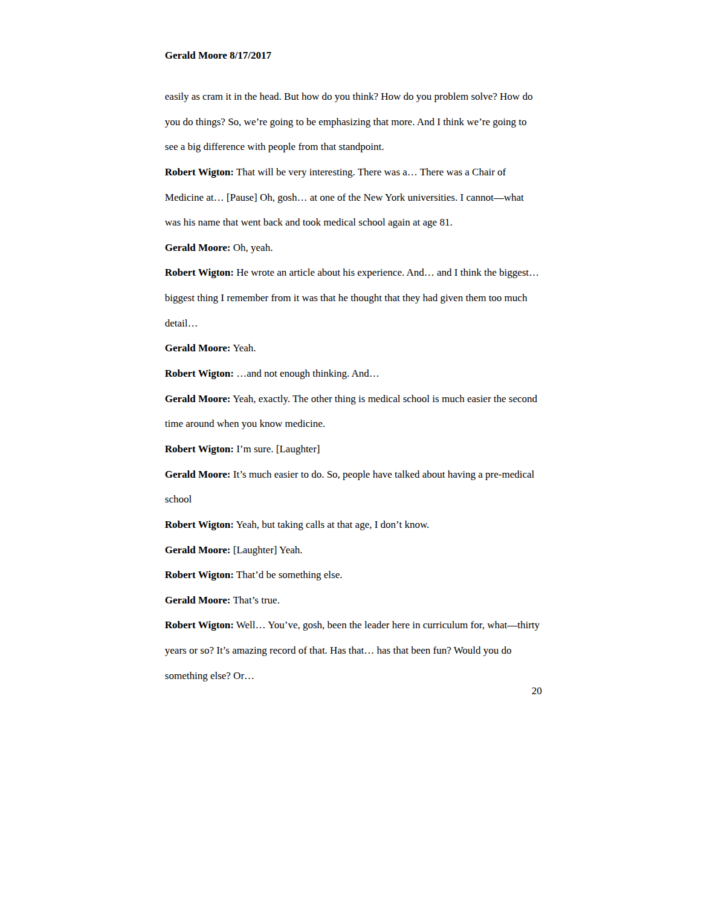Gerald Moore 8/17/2017
easily as cram it in the head. But how do you think? How do you problem solve? How do you do things? So, we’re going to be emphasizing that more. And I think we’re going to see a big difference with people from that standpoint.
Robert Wigton: That will be very interesting. There was a… There was a Chair of Medicine at… [Pause] Oh, gosh… at one of the New York universities. I cannot—what was his name that went back and took medical school again at age 81.
Gerald Moore: Oh, yeah.
Robert Wigton: He wrote an article about his experience. And… and I think the biggest… biggest thing I remember from it was that he thought that they had given them too much detail…
Gerald Moore: Yeah.
Robert Wigton: …and not enough thinking. And…
Gerald Moore: Yeah, exactly. The other thing is medical school is much easier the second time around when you know medicine.
Robert Wigton: I’m sure. [Laughter]
Gerald Moore: It’s much easier to do. So, people have talked about having a pre-medical school
Robert Wigton: Yeah, but taking calls at that age, I don’t know.
Gerald Moore: [Laughter] Yeah.
Robert Wigton: That’d be something else.
Gerald Moore: That’s true.
Robert Wigton: Well… You’ve, gosh, been the leader here in curriculum for, what—thirty years or so? It’s amazing record of that. Has that… has that been fun? Would you do something else? Or…
20